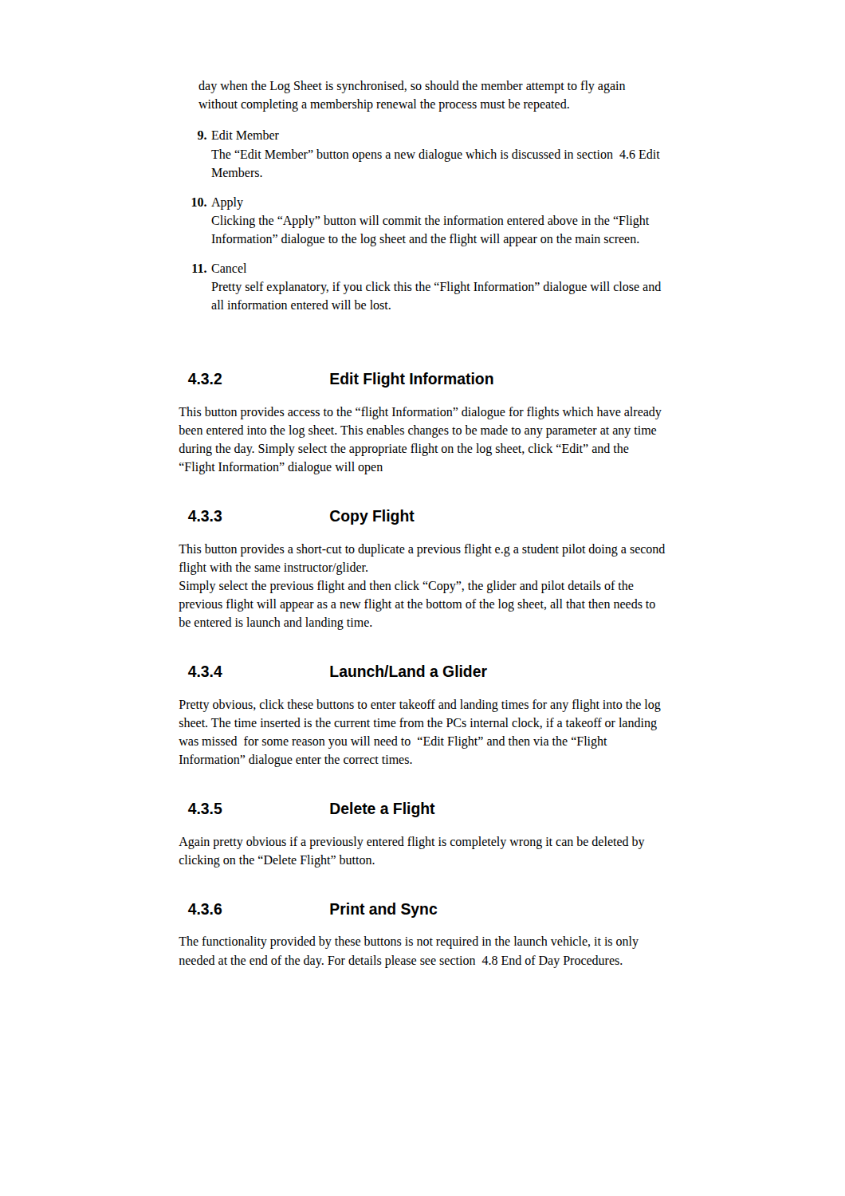day when the Log Sheet is synchronised, so should the member attempt to fly again without completing a membership renewal the process must be repeated.
9. Edit Member
The “Edit Member” button opens a new dialogue which is discussed in section 4.6 Edit Members.
10. Apply
Clicking the “Apply” button will commit the information entered above in the “Flight Information” dialogue to the log sheet and the flight will appear on the main screen.
11. Cancel
Pretty self explanatory, if you click this the “Flight Information” dialogue will close and all information entered will be lost.
4.3.2 Edit Flight Information
This button provides access to the “flight Information” dialogue for flights which have already been entered into the log sheet. This enables changes to be made to any parameter at any time during the day. Simply select the appropriate flight on the log sheet, click “Edit” and the “Flight Information” dialogue will open
4.3.3 Copy Flight
This button provides a short-cut to duplicate a previous flight e.g a student pilot doing a second flight with the same instructor/glider.
Simply select the previous flight and then click “Copy”, the glider and pilot details of the previous flight will appear as a new flight at the bottom of the log sheet, all that then needs to be entered is launch and landing time.
4.3.4 Launch/Land a Glider
Pretty obvious, click these buttons to enter takeoff and landing times for any flight into the log sheet. The time inserted is the current time from the PCs internal clock, if a takeoff or landing was missed for some reason you will need to “Edit Flight” and then via the “Flight Information” dialogue enter the correct times.
4.3.5 Delete a Flight
Again pretty obvious if a previously entered flight is completely wrong it can be deleted by clicking on the “Delete Flight” button.
4.3.6 Print and Sync
The functionality provided by these buttons is not required in the launch vehicle, it is only needed at the end of the day. For details please see section 4.8 End of Day Procedures.